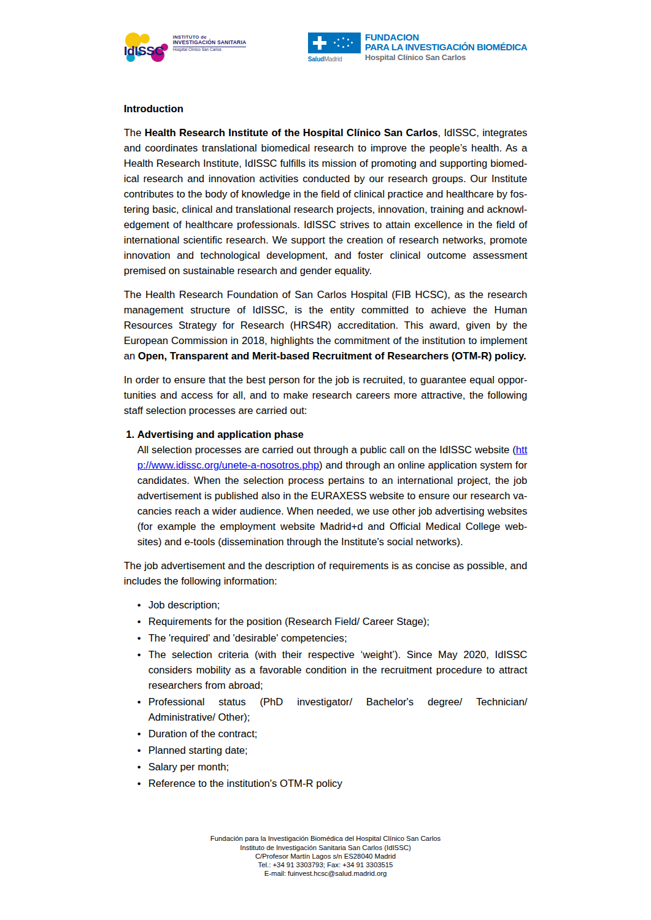IdISSC
INSTITUTO de
INVESTIGACIÓN SANITARIA
Hospital Clínico San Carlos
SaludMadrid
FUNDACION
PARA LA INVESTIGACIÓN BIOMÉDICA
Hospital Clínico San Carlos
Introduction
The Health Research Institute of the Hospital Clínico San Carlos, IdISSC, integrates and coordinates translational biomedical research to improve the people’s health. As a Health Research Institute, IdISSC fulfills its mission of promoting and supporting biomedical research and innovation activities conducted by our research groups. Our Institute contributes to the body of knowledge in the field of clinical practice and healthcare by fostering basic, clinical and translational research projects, innovation, training and acknowledgement of healthcare professionals. IdISSC strives to attain excellence in the field of international scientific research. We support the creation of research networks, promote innovation and technological development, and foster clinical outcome assessment premised on sustainable research and gender equality.
The Health Research Foundation of San Carlos Hospital (FIB HCSC), as the research management structure of IdISSC, is the entity committed to achieve the Human Resources Strategy for Research (HRS4R) accreditation. This award, given by the European Commission in 2018, highlights the commitment of the institution to implement an Open, Transparent and Merit-based Recruitment of Researchers (OTM-R) policy.
In order to ensure that the best person for the job is recruited, to guarantee equal opportunities and access for all, and to make research careers more attractive, the following staff selection processes are carried out:
Advertising and application phase
All selection processes are carried out through a public call on the IdISSC website (http://www.idissc.org/unete-a-nosotros.php) and through an online application system for candidates. When the selection process pertains to an international project, the job advertisement is published also in the EURAXESS website to ensure our research vacancies reach a wider audience. When needed, we use other job advertising websites (for example the employment website Madrid+d and Official Medical College websites) and e-tools (dissemination through the Institute's social networks).
The job advertisement and the description of requirements is as concise as possible, and includes the following information:
Job description;
Requirements for the position (Research Field/ Career Stage);
The 'required' and 'desirable' competencies;
The selection criteria (with their respective ‘weight’). Since May 2020, IdISSC considers mobility as a favorable condition in the recruitment procedure to attract researchers from abroad;
Professional status (PhD investigator/ Bachelor's degree/ Technician/ Administrative/ Other);
Duration of the contract;
Planned starting date;
Salary per month;
Reference to the institution's OTM-R policy
Fundación para la Investigación Biomédica del Hospital Clínico San Carlos Instituto de Investigación Sanitaria San Carlos (IdISSC) C/Profesor Martín Lagos s/n ES28040 Madrid Tel.: +34 91 3303793; Fax: +34 91 3303515 E-mail: fuinvest.hcsc@salud.madrid.org